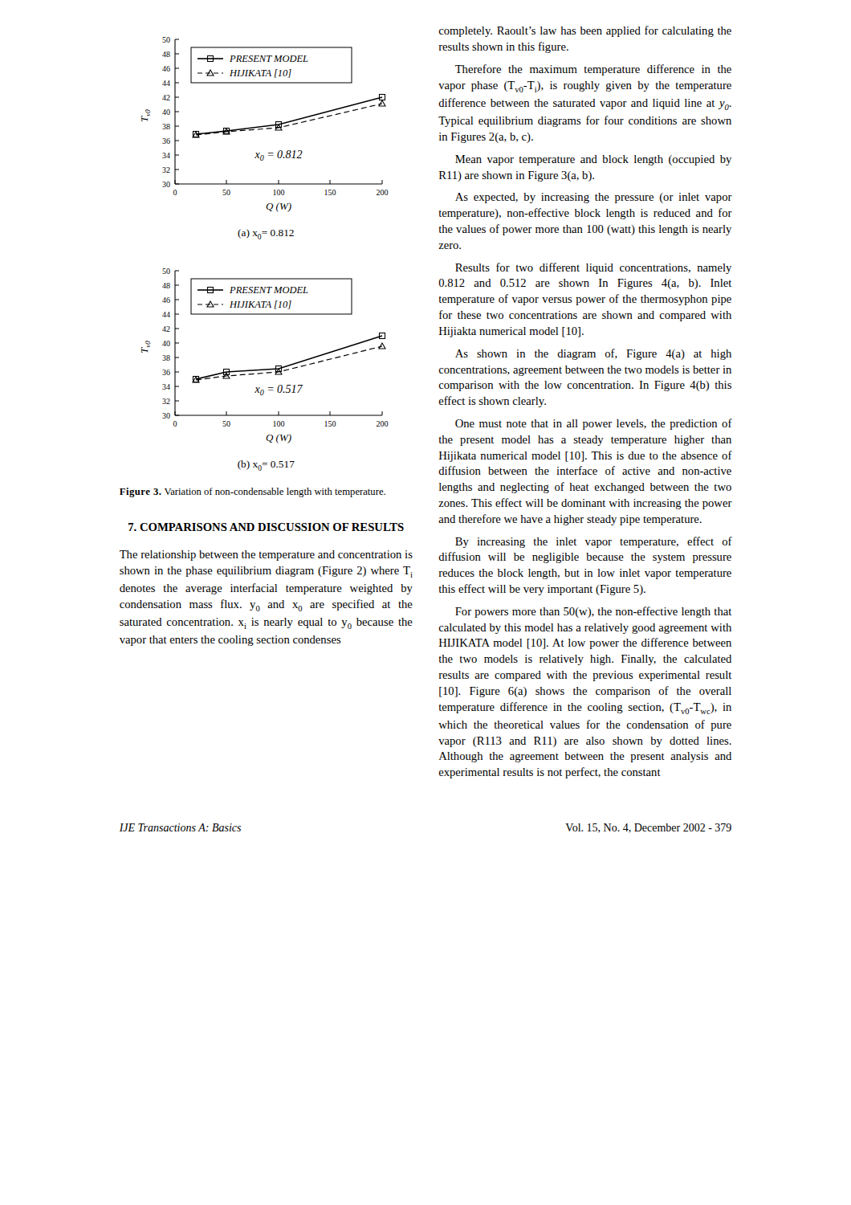50 48 46 44 42 40 38 36 34 32 30 0 50 100 150 200 Tv0 Q (W) PRESENT MODEL HIJIKATA [10] x0 = 0.812
(a) x0= 0.812
50 48 46 44 42 40 38 36 34 32 30 0 50 100 150 200 Tv0 Q (W) PRESENT MODEL HIJIKATA [10] x0 = 0.517
(b) x0= 0.517
Figure 3. Variation of non-condensable length with temperature.
7. Comparisons and Discussion of Results
The relationship between the temperature and concentration is shown in the phase equilibrium diagram (Figure 2) where Ti denotes the average interfacial temperature weighted by condensation mass flux. y0 and x0 are specified at the saturated concentration. xi is nearly equal to y0 because the vapor that enters the cooling section condenses
completely. Raoult’s law has been applied for calculating the results shown in this figure.
Therefore the maximum temperature difference in the vapor phase (Tv0-Ti), is roughly given by the temperature difference between the saturated vapor and liquid line at y0. Typical equilibrium diagrams for four conditions are shown in Figures 2(a, b, c).
Mean vapor temperature and block length (occupied by R11) are shown in Figure 3(a, b).
As expected, by increasing the pressure (or inlet vapor temperature), non-effective block length is reduced and for the values of power more than 100 (watt) this length is nearly zero.
Results for two different liquid concentrations, namely 0.812 and 0.512 are shown In Figures 4(a, b). Inlet temperature of vapor versus power of the thermosyphon pipe for these two concentrations are shown and compared with Hijiakta numerical model [10].
As shown in the diagram of, Figure 4(a) at high concentrations, agreement between the two models is better in comparison with the low concentration. In Figure 4(b) this effect is shown clearly.
One must note that in all power levels, the prediction of the present model has a steady temperature higher than Hijikata numerical model [10]. This is due to the absence of diffusion between the interface of active and non-active lengths and neglecting of heat exchanged between the two zones. This effect will be dominant with increasing the power and therefore we have a higher steady pipe temperature.
By increasing the inlet vapor temperature, effect of diffusion will be negligible because the system pressure reduces the block length, but in low inlet vapor temperature this effect will be very important (Figure 5).
For powers more than 50(w), the non-effective length that calculated by this model has a relatively good agreement with HIJIKATA model [10]. At low power the difference between the two models is relatively high. Finally, the calculated results are compared with the previous experimental result [10]. Figure 6(a) shows the comparison of the overall temperature difference in the cooling section, (Tv0-Twc), in which the theoretical values for the condensation of pure vapor (R113 and R11) are also shown by dotted lines. Although the agreement between the present analysis and experimental results is not perfect, the constant
IJE Transactions A: Basics
Vol. 15, No. 4, December 2002 - 379